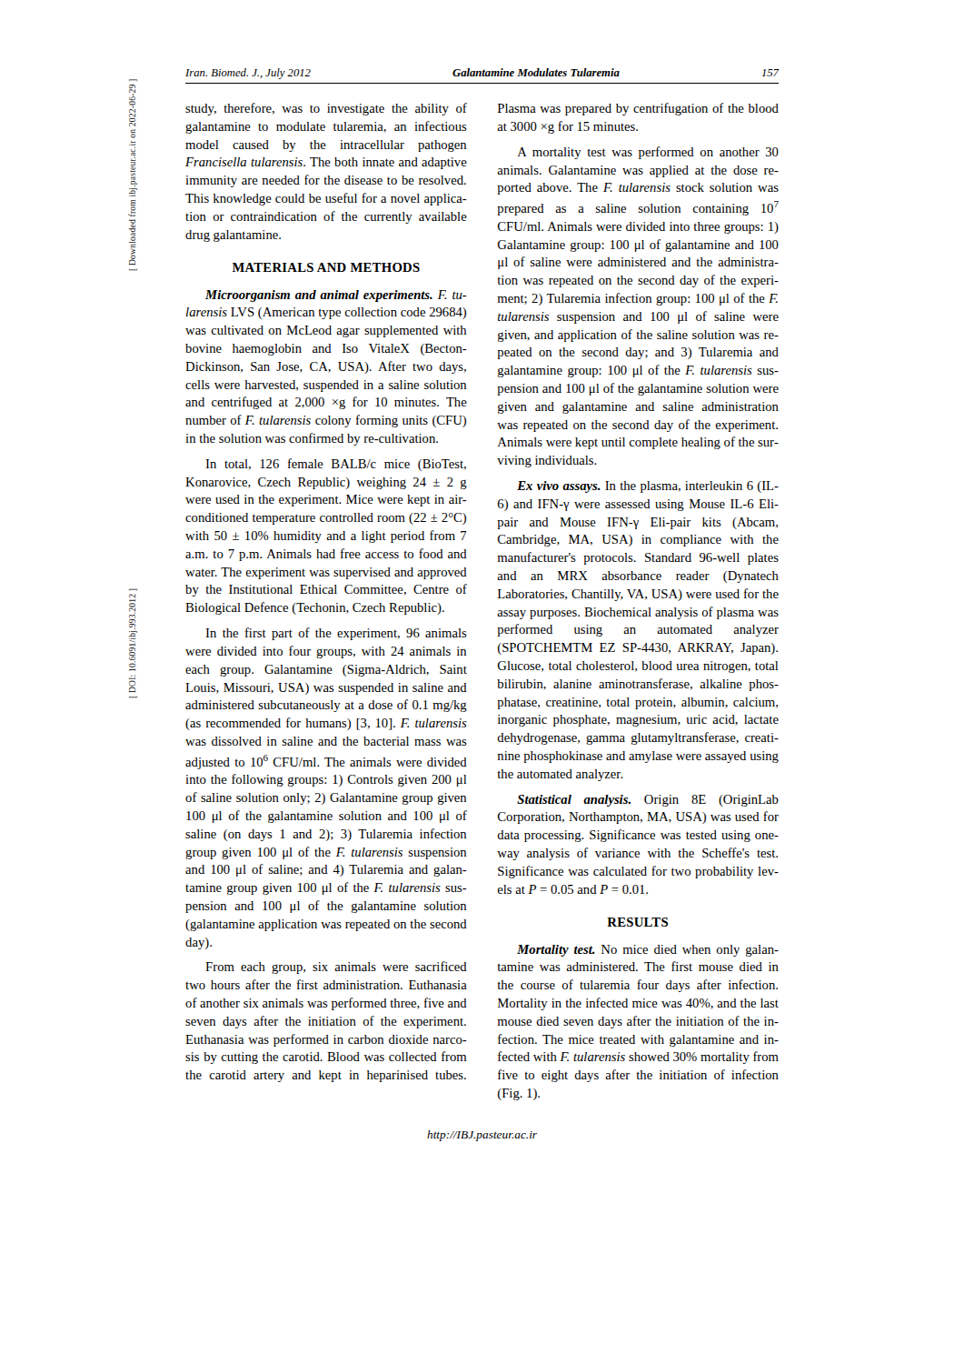Iran. Biomed. J., July 2012
Galantamine Modulates Tularemia
157
[ Downloaded from ibj.pasteur.ac.ir on 2022-06-29 ]
[ DOI: 10.6091/ibj.993.2012 ]
study, therefore, was to investigate the ability of galantamine to modulate tularemia, an infectious model caused by the intracellular pathogen Francisella tularensis. The both innate and adaptive immunity are needed for the disease to be resolved. This knowledge could be useful for a novel application or contraindication of the currently available drug galantamine.
Materials and Methods
Microorganism and animal experiments. F. tularensis LVS (American type collection code 29684) was cultivated on McLeod agar supplemented with bovine haemoglobin and Iso VitaleX (Becton-Dickinson, San Jose, CA, USA). After two days, cells were harvested, suspended in a saline solution and centrifuged at 2,000 ×g for 10 minutes. The number of F. tularensis colony forming units (CFU) in the solution was confirmed by re-cultivation.
In total, 126 female BALB/c mice (BioTest, Konarovice, Czech Republic) weighing 24 ± 2 g were used in the experiment. Mice were kept in air-conditioned temperature controlled room (22 ± 2°C) with 50 ± 10% humidity and a light period from 7 a.m. to 7 p.m. Animals had free access to food and water. The experiment was supervised and approved by the Institutional Ethical Committee, Centre of Biological Defence (Techonin, Czech Republic).
In the first part of the experiment, 96 animals were divided into four groups, with 24 animals in each group. Galantamine (Sigma-Aldrich, Saint Louis, Missouri, USA) was suspended in saline and administered subcutaneously at a dose of 0.1 mg/kg (as recommended for humans) [3, 10]. F. tularensis was dissolved in saline and the bacterial mass was adjusted to 106 CFU/ml. The animals were divided into the following groups: 1) Controls given 200 μl of saline solution only; 2) Galantamine group given 100 μl of the galantamine solution and 100 μl of saline (on days 1 and 2); 3) Tularemia infection group given 100 μl of the F. tularensis suspension and 100 μl of saline; and 4) Tularemia and galantamine group given 100 μl of the F. tularensis suspension and 100 μl of the galantamine solution (galantamine application was repeated on the second day).
From each group, six animals were sacrificed two hours after the first administration. Euthanasia of another six animals was performed three, five and seven days after the initiation of the experiment. Euthanasia was performed in carbon dioxide narcosis by cutting the carotid. Blood was collected from the carotid artery and kept in heparinised tubes. Plasma was prepared by centrifugation of the blood at 3000 ×g for 15 minutes.
A mortality test was performed on another 30 animals. Galantamine was applied at the dose reported above. The F. tularensis stock solution was prepared as a saline solution containing 107 CFU/ml. Animals were divided into three groups: 1) Galantamine group: 100 μl of galantamine and 100 μl of saline were administered and the administration was repeated on the second day of the experiment; 2) Tularemia infection group: 100 μl of the F. tularensis suspension and 100 μl of saline were given, and application of the saline solution was repeated on the second day; and 3) Tularemia and galantamine group: 100 μl of the F. tularensis suspension and 100 μl of the galantamine solution were given and galantamine and saline administration was repeated on the second day of the experiment. Animals were kept until complete healing of the surviving individuals.
Ex vivo assays. In the plasma, interleukin 6 (IL-6) and IFN-γ were assessed using Mouse IL-6 Eli-pair and Mouse IFN-γ Eli-pair kits (Abcam, Cambridge, MA, USA) in compliance with the manufacturer's protocols. Standard 96-well plates and an MRX absorbance reader (Dynatech Laboratories, Chantilly, VA, USA) were used for the assay purposes. Biochemical analysis of plasma was performed using an automated analyzer (SPOTCHEMTM EZ SP-4430, ARKRAY, Japan). Glucose, total cholesterol, blood urea nitrogen, total bilirubin, alanine aminotransferase, alkaline phosphatase, creatinine, total protein, albumin, calcium, inorganic phosphate, magnesium, uric acid, lactate dehydrogenase, gamma glutamyltransferase, creatinine phosphokinase and amylase were assayed using the automated analyzer.
Statistical analysis. Origin 8E (OriginLab Corporation, Northampton, MA, USA) was used for data processing. Significance was tested using one-way analysis of variance with the Scheffe's test. Significance was calculated for two probability levels at P = 0.05 and P = 0.01.
Results
Mortality test. No mice died when only galantamine was administered. The first mouse died in the course of tularemia four days after infection. Mortality in the infected mice was 40%, and the last mouse died seven days after the initiation of the infection. The mice treated with galantamine and infected with F. tularensis showed 30% mortality from five to eight days after the initiation of infection (Fig. 1).
http://IBJ.pasteur.ac.ir